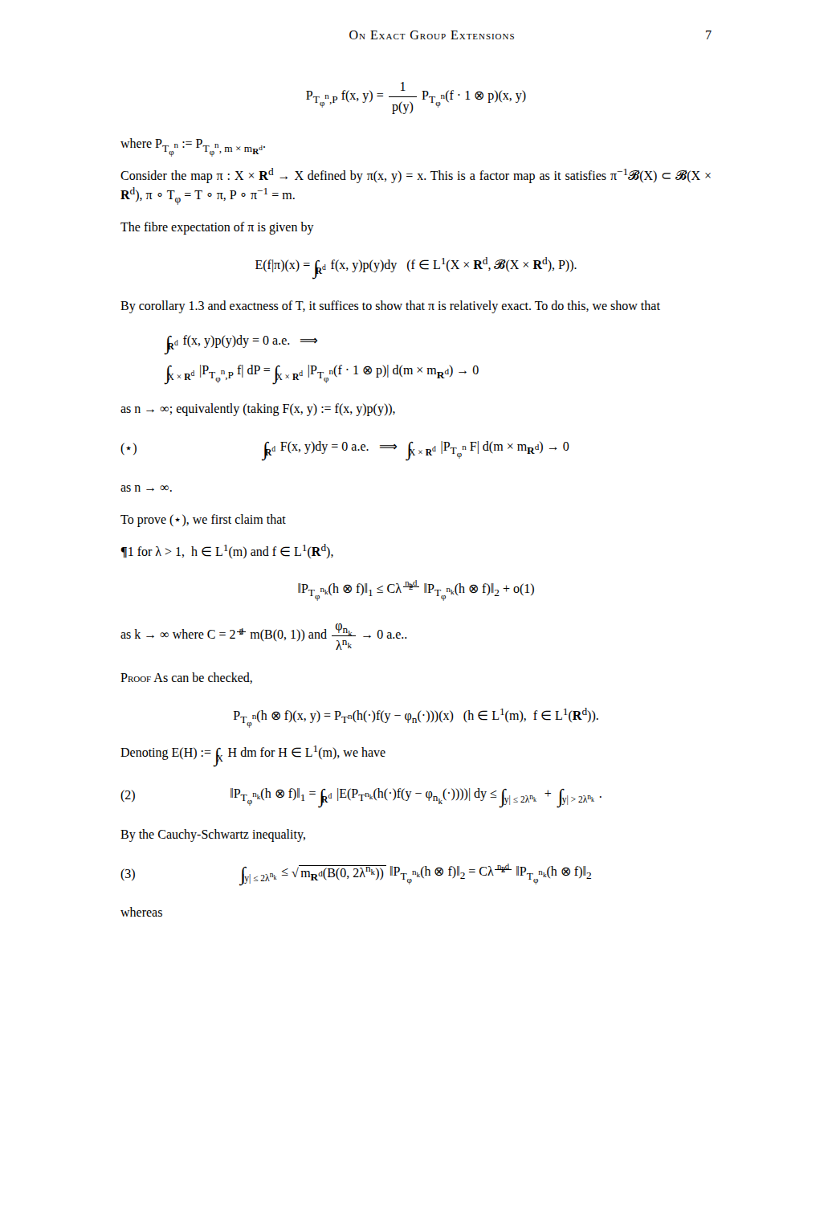On Exact Group Extensions 7
PTφn,P f(x, y) = 1 p(y) PTφn(f · 1 ⊗ p)(x, y)
where PTφn := PTφn, m × mRd.
Consider the map π : X × Rd → X defined by π(x, y) = x. This is a factor map as it satisfies π−1𝓑(X) ⊂ 𝓑(X × Rd), π ∘ Tφ = T ∘ π, P ∘ π−1 = m.
The fibre expectation of π is given by
E(f|π)(x) = ∫Rd f(x, y)p(y)dy (f ∈ L1(X × Rd, 𝓑(X × Rd), P)).
By corollary 1.3 and exactness of T, it suffices to show that π is relatively exact. To do this, we show that
∫Rd f(x, y)p(y)dy = 0 a.e. ⟹
∫X × Rd |PTφn,P f| dP = ∫X × Rd |PTφn(f · 1 ⊗ p)| d(m × mRd) → 0
as n → ∞; equivalently (taking F(x, y) := f(x, y)p(y)),
(⋆) ∫Rd F(x, y)dy = 0 a.e. ⟹ ∫X × Rd |PTφn F| d(m × mRd) → 0
as n → ∞.
To prove (⋆), we first claim that
¶1 for λ > 1, h ∈ L1(m) and f ∈ L1(Rd),
‖PTφnk(h ⊗ f)‖1 ≤ Cλnkd 2 ‖PTφnk(h ⊗ f)‖2 + o(1)
as k → ∞ where C = 2d 2 m(B(0, 1)) and φnk λnk → 0 a.e..
Proof As can be checked,
PTφn(h ⊗ f)(x, y) = PTn(h(·)f(y − φn(·)))(x) (h ∈ L1(m), f ∈ L1(Rd)).
Denoting E(H) := ∫X H dm for H ∈ L1(m), we have
(2) ‖PTφnk(h ⊗ f)‖1 = ∫Rd |E(PTnk(h(·)f(y − φnk(·))))| dy ≤ ∫|y| ≤ 2λnk + ∫|y| > 2λnk .
By the Cauchy-Schwartz inequality,
(3) ∫|y| ≤ 2λnk ≤ √mRd(B(0, 2λnk)) ‖PTφnk(h ⊗ f)‖2 = Cλnkd 2 ‖PTφnk(h ⊗ f)‖2
whereas